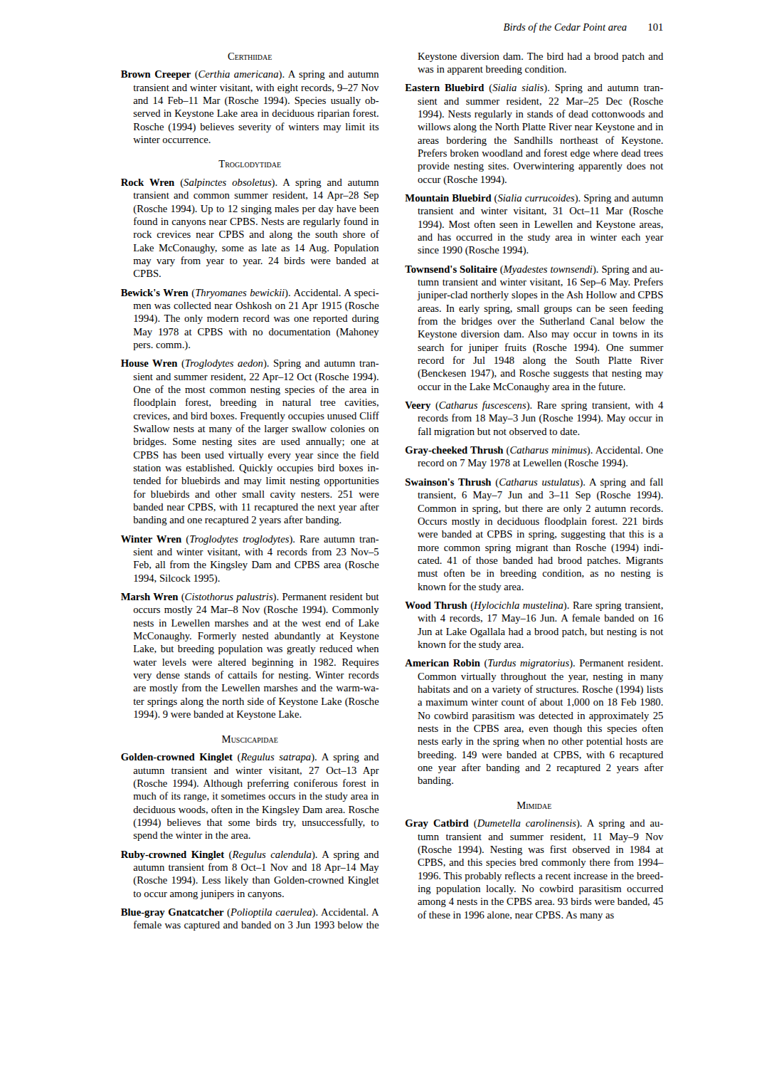Birds of the Cedar Point area 101
Certhiidae
Brown Creeper (Certhia americana). A spring and autumn transient and winter visitant, with eight records, 9–27 Nov and 14 Feb–11 Mar (Rosche 1994). Species usually observed in Keystone Lake area in deciduous riparian forest. Rosche (1994) believes severity of winters may limit its winter occurrence.
Troglodytidae
Rock Wren (Salpinctes obsoletus). A spring and autumn transient and common summer resident, 14 Apr–28 Sep (Rosche 1994). Up to 12 singing males per day have been found in canyons near CPBS. Nests are regularly found in rock crevices near CPBS and along the south shore of Lake McConaughy, some as late as 14 Aug. Population may vary from year to year. 24 birds were banded at CPBS.
Bewick's Wren (Thryomanes bewickii). Accidental. A specimen was collected near Oshkosh on 21 Apr 1915 (Rosche 1994). The only modern record was one reported during May 1978 at CPBS with no documentation (Mahoney pers. comm.).
House Wren (Troglodytes aedon). Spring and autumn transient and summer resident, 22 Apr–12 Oct (Rosche 1994). One of the most common nesting species of the area in floodplain forest, breeding in natural tree cavities, crevices, and bird boxes. Frequently occupies unused Cliff Swallow nests at many of the larger swallow colonies on bridges. Some nesting sites are used annually; one at CPBS has been used virtually every year since the field station was established. Quickly occupies bird boxes intended for bluebirds and may limit nesting opportunities for bluebirds and other small cavity nesters. 251 were banded near CPBS, with 11 recaptured the next year after banding and one recaptured 2 years after banding.
Winter Wren (Troglodytes troglodytes). Rare autumn transient and winter visitant, with 4 records from 23 Nov–5 Feb, all from the Kingsley Dam and CPBS area (Rosche 1994, Silcock 1995).
Marsh Wren (Cistothorus palustris). Permanent resident but occurs mostly 24 Mar–8 Nov (Rosche 1994). Commonly nests in Lewellen marshes and at the west end of Lake McConaughy. Formerly nested abundantly at Keystone Lake, but breeding population was greatly reduced when water levels were altered beginning in 1982. Requires very dense stands of cattails for nesting. Winter records are mostly from the Lewellen marshes and the warm-water springs along the north side of Keystone Lake (Rosche 1994). 9 were banded at Keystone Lake.
Muscicapidae
Golden-crowned Kinglet (Regulus satrapa). A spring and autumn transient and winter visitant, 27 Oct–13 Apr (Rosche 1994). Although preferring coniferous forest in much of its range, it sometimes occurs in the study area in deciduous woods, often in the Kingsley Dam area. Rosche (1994) believes that some birds try, unsuccessfully, to spend the winter in the area.
Ruby-crowned Kinglet (Regulus calendula). A spring and autumn transient from 8 Oct–1 Nov and 18 Apr–14 May (Rosche 1994). Less likely than Golden-crowned Kinglet to occur among junipers in canyons.
Blue-gray Gnatcatcher (Polioptila caerulea). Accidental. A female was captured and banded on 3 Jun 1993 below the Keystone diversion dam. The bird had a brood patch and was in apparent breeding condition.
Eastern Bluebird (Sialia sialis). Spring and autumn transient and summer resident, 22 Mar–25 Dec (Rosche 1994). Nests regularly in stands of dead cottonwoods and willows along the North Platte River near Keystone and in areas bordering the Sandhills northeast of Keystone. Prefers broken woodland and forest edge where dead trees provide nesting sites. Overwintering apparently does not occur (Rosche 1994).
Mountain Bluebird (Sialia currucoides). Spring and autumn transient and winter visitant, 31 Oct–11 Mar (Rosche 1994). Most often seen in Lewellen and Keystone areas, and has occurred in the study area in winter each year since 1990 (Rosche 1994).
Townsend's Solitaire (Myadestes townsendi). Spring and autumn transient and winter visitant, 16 Sep–6 May. Prefers juniper-clad northerly slopes in the Ash Hollow and CPBS areas. In early spring, small groups can be seen feeding from the bridges over the Sutherland Canal below the Keystone diversion dam. Also may occur in towns in its search for juniper fruits (Rosche 1994). One summer record for Jul 1948 along the South Platte River (Benckesen 1947), and Rosche suggests that nesting may occur in the Lake McConaughy area in the future.
Veery (Catharus fuscescens). Rare spring transient, with 4 records from 18 May–3 Jun (Rosche 1994). May occur in fall migration but not observed to date.
Gray-cheeked Thrush (Catharus minimus). Accidental. One record on 7 May 1978 at Lewellen (Rosche 1994).
Swainson's Thrush (Catharus ustulatus). A spring and fall transient, 6 May–7 Jun and 3–11 Sep (Rosche 1994). Common in spring, but there are only 2 autumn records. Occurs mostly in deciduous floodplain forest. 221 birds were banded at CPBS in spring, suggesting that this is a more common spring migrant than Rosche (1994) indicated. 41 of those banded had brood patches. Migrants must often be in breeding condition, as no nesting is known for the study area.
Wood Thrush (Hylocichla mustelina). Rare spring transient, with 4 records, 17 May–16 Jun. A female banded on 16 Jun at Lake Ogallala had a brood patch, but nesting is not known for the study area.
American Robin (Turdus migratorius). Permanent resident. Common virtually throughout the year, nesting in many habitats and on a variety of structures. Rosche (1994) lists a maximum winter count of about 1,000 on 18 Feb 1980. No cowbird parasitism was detected in approximately 25 nests in the CPBS area, even though this species often nests early in the spring when no other potential hosts are breeding. 149 were banded at CPBS, with 6 recaptured one year after banding and 2 recaptured 2 years after banding.
Mimidae
Gray Catbird (Dumetella carolinensis). A spring and autumn transient and summer resident, 11 May–9 Nov (Rosche 1994). Nesting was first observed in 1984 at CPBS, and this species bred commonly there from 1994–1996. This probably reflects a recent increase in the breeding population locally. No cowbird parasitism occurred among 4 nests in the CPBS area. 93 birds were banded, 45 of these in 1996 alone, near CPBS. As many as